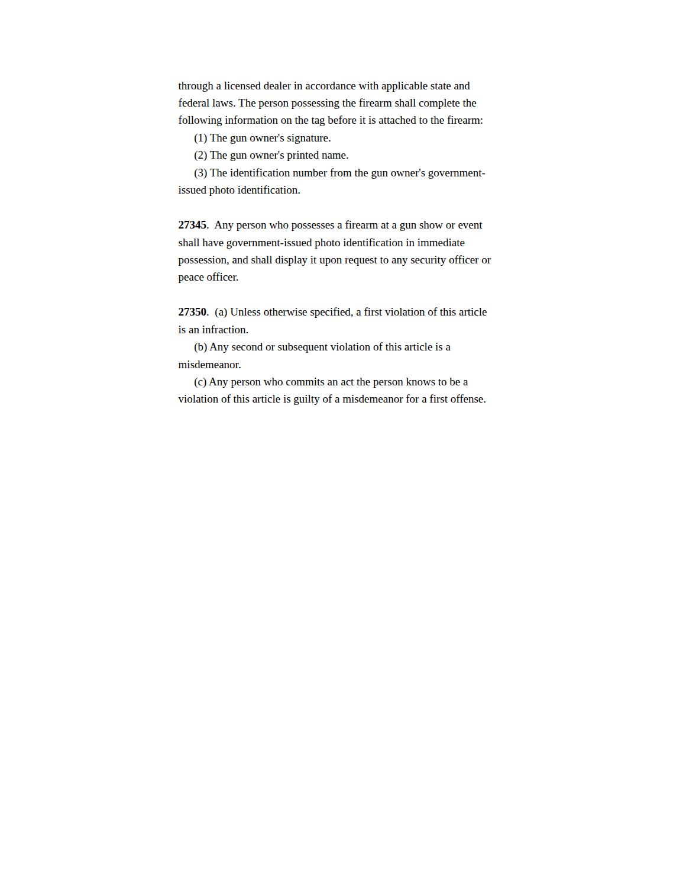through a licensed dealer in accordance with applicable state and federal laws. The person possessing the firearm shall complete the following information on the tag before it is attached to the firearm:
(1) The gun owner's signature.
(2) The gun owner's printed name.
(3) The identification number from the gun owner's government-issued photo identification.
27345. Any person who possesses a firearm at a gun show or event shall have government-issued photo identification in immediate possession, and shall display it upon request to any security officer or peace officer.
27350. (a) Unless otherwise specified, a first violation of this article is an infraction.
(b) Any second or subsequent violation of this article is a misdemeanor.
(c) Any person who commits an act the person knows to be a violation of this article is guilty of a misdemeanor for a first offense.